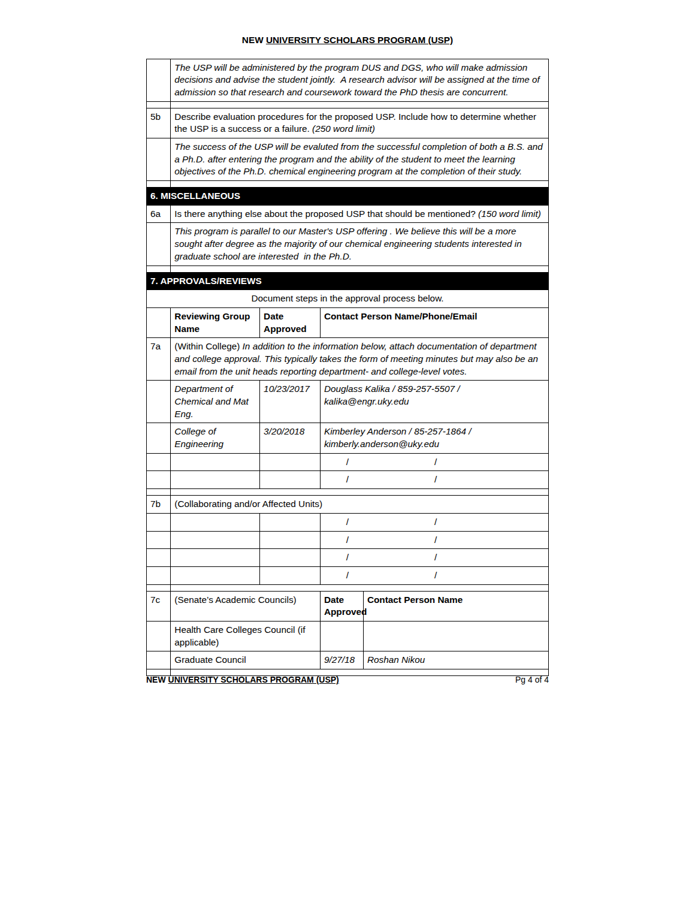NEW UNIVERSITY SCHOLARS PROGRAM (USP)
| | The USP will be administered by the program DUS and DGS, who will make admission decisions and advise the student jointly. A research advisor will be assigned at the time of admission so that research and coursework toward the PhD thesis are concurrent. |
| 5b | Describe evaluation procedures for the proposed USP. Include how to determine whether the USP is a success or a failure. (250 word limit) |
| | The success of the USP will be evaluted from the successful completion of both a B.S. and a Ph.D. after entering the program and the ability of the student to meet the learning objectives of the Ph.D. chemical engineering program at the completion of their study. |
| 6. MISCELLANEOUS |
| 6a | Is there anything else about the proposed USP that should be mentioned? (150 word limit) |
| | This program is parallel to our Master's USP offering . We believe this will be a more sought after degree as the majority of our chemical engineering students interested in graduate school are interested in the Ph.D. |
| 7. APPROVALS/REVIEWS |
| Document steps in the approval process below. |
| | Reviewing Group Name | Date Approved | Contact Person Name/Phone/Email |
| 7a | (Within College) In addition to the information below, attach documentation of department and college approval. This typically takes the form of meeting minutes but may also be an email from the unit heads reporting department- and college-level votes. |
| | Department of Chemical and Mat Eng. | 10/23/2017 | Douglass Kalika / 859-257-5507 / kalika@engr.uky.edu |
| | College of Engineering | 3/20/2018 | Kimberley Anderson / 85-257-1864 / kimberly.anderson@uky.edu |
| | | | / / |
| | | | / / |
| 7b | (Collaborating and/or Affected Units) |
| | | | / / |
| | | | / / |
| | | | / / |
| | | | / / |
| 7c | (Senate’s Academic Councils) | Date Approved | Contact Person Name |
| | Health Care Colleges Council (if applicable) | | |
| | Graduate Council | 9/27/18 | Roshan Nikou |
NEW UNIVERSITY SCHOLARS PROGRAM (USP) Pg 4 of 4